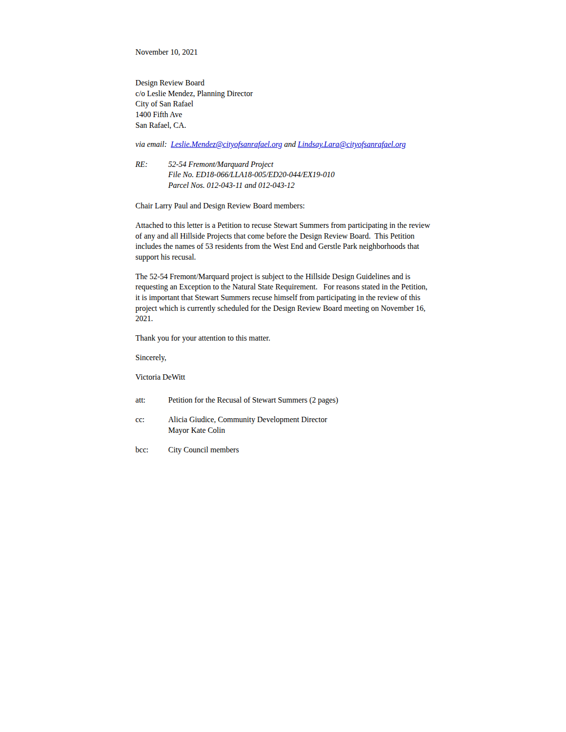November 10, 2021
Design Review Board c/o Leslie Mendez, Planning Director City of San Rafael 1400 Fifth Ave San Rafael, CA.
via email: Leslie.Mendez@cityofsanrafael.org and Lindsay.Lara@cityofsanrafael.org
| RE: | 52-54 Fremont/Marquard Project |
| | File No. ED18-066/LLA18-005/ED20-044/EX19-010 |
| | Parcel Nos. 012-043-11 and 012-043-12 |
Chair Larry Paul and Design Review Board members:
Attached to this letter is a Petition to recuse Stewart Summers from participating in the review of any and all Hillside Projects that come before the Design Review Board. This Petition includes the names of 53 residents from the West End and Gerstle Park neighborhoods that support his recusal.
The 52-54 Fremont/Marquard project is subject to the Hillside Design Guidelines and is requesting an Exception to the Natural State Requirement. For reasons stated in the Petition, it is important that Stewart Summers recuse himself from participating in the review of this project which is currently scheduled for the Design Review Board meeting on November 16, 2021.
Thank you for your attention to this matter.
Sincerely,
Victoria DeWitt
| att: | Petition for the Recusal of Stewart Summers (2 pages) |
| cc: | Alicia Giudice, Community Development Director Mayor Kate Colin |
| bcc: | City Council members |